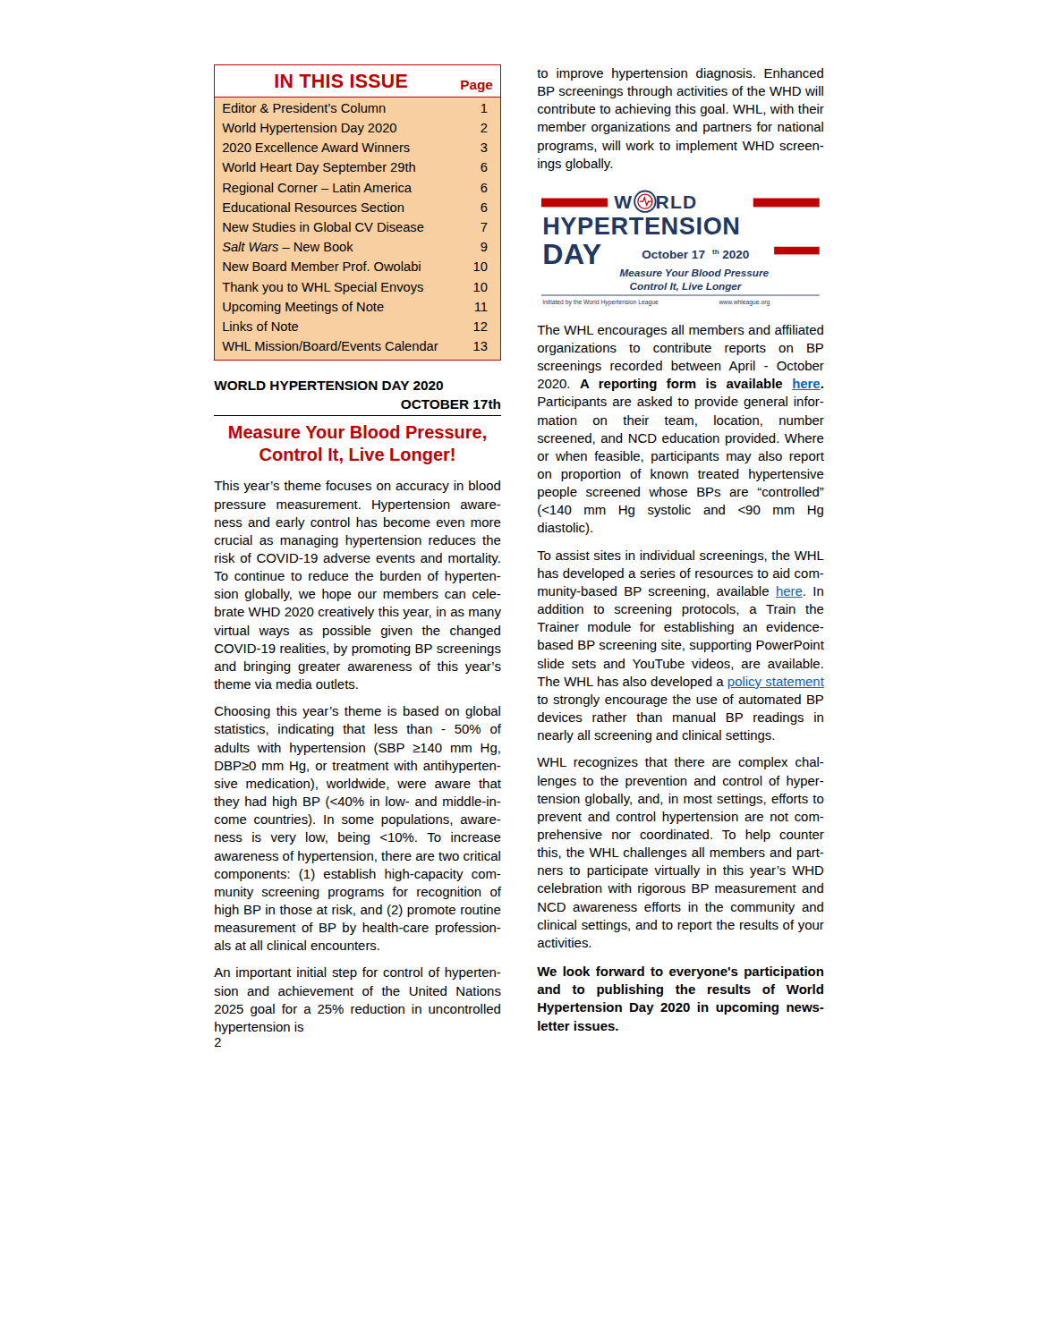IN THIS ISSUE
Page
| Editor & President’s Column | 1 |
| World Hypertension Day 2020 | 2 |
| 2020 Excellence Award Winners | 3 |
| World Heart Day September 29th | 6 |
| Regional Corner – Latin America | 6 |
| Educational Resources Section | 6 |
| New Studies in Global CV Disease | 7 |
| Salt Wars – New Book | 9 |
| New Board Member Prof. Owolabi | 10 |
| Thank you to WHL Special Envoys | 10 |
| Upcoming Meetings of Note | 11 |
| Links of Note | 12 |
| WHL Mission/Board/Events Calendar | 13 |
WORLD HYPERTENSION DAY 2020
OCTOBER 17th
Measure Your Blood Pressure,
Control It, Live Longer!
This year’s theme focuses on accuracy in blood pressure measurement. Hypertension awareness and early control has become even more crucial as managing hypertension reduces the risk of COVID-19 adverse events and mortality. To continue to reduce the burden of hypertension globally, we hope our members can celebrate WHD 2020 creatively this year, in as many virtual ways as possible given the changed COVID-19 realities, by promoting BP screenings and bringing greater awareness of this year’s theme via media outlets.
Choosing this year’s theme is based on global statistics, indicating that less than - 50% of adults with hypertension (SBP ≥140 mm Hg, DBP≥0 mm Hg, or treatment with antihypertensive medication), worldwide, were aware that they had high BP (<40% in low- and middle-income countries). In some populations, awareness is very low, being <10%. To increase awareness of hypertension, there are two critical components: (1) establish high-capacity community screening programs for recognition of high BP in those at risk, and (2) promote routine measurement of BP by health-care professionals at all clinical encounters.
An important initial step for control of hypertension and achievement of the United Nations 2025 goal for a 25% reduction in uncontrolled hypertension is
to improve hypertension diagnosis. Enhanced BP screenings through activities of the WHD will contribute to achieving this goal. WHL, with their member organizations and partners for national programs, will work to implement WHD screenings globally.
W RLD HYPERTENSION DAY October 17 th 2020 Measure Your Blood Pressure Control It, Live Longer Initiated by the World Hypertension League www.whleague.org
The WHL encourages all members and affiliated organizations to contribute reports on BP screenings recorded between April - October 2020. A reporting form is available here. Participants are asked to provide general information on their team, location, number screened, and NCD education provided. Where or when feasible, participants may also report on proportion of known treated hypertensive people screened whose BPs are “controlled” (<140 mm Hg systolic and <90 mm Hg diastolic).
To assist sites in individual screenings, the WHL has developed a series of resources to aid community-based BP screening, available here. In addition to screening protocols, a Train the Trainer module for establishing an evidence-based BP screening site, supporting PowerPoint slide sets and YouTube videos, are available. The WHL has also developed a policy statement to strongly encourage the use of automated BP devices rather than manual BP readings in nearly all screening and clinical settings.
WHL recognizes that there are complex challenges to the prevention and control of hypertension globally, and, in most settings, efforts to prevent and control hypertension are not comprehensive nor coordinated. To help counter this, the WHL challenges all members and partners to participate virtually in this year’s WHD celebration with rigorous BP measurement and NCD awareness efforts in the community and clinical settings, and to report the results of your activities.
We look forward to everyone's participation and to publishing the results of World Hypertension Day 2020 in upcoming newsletter issues.
2